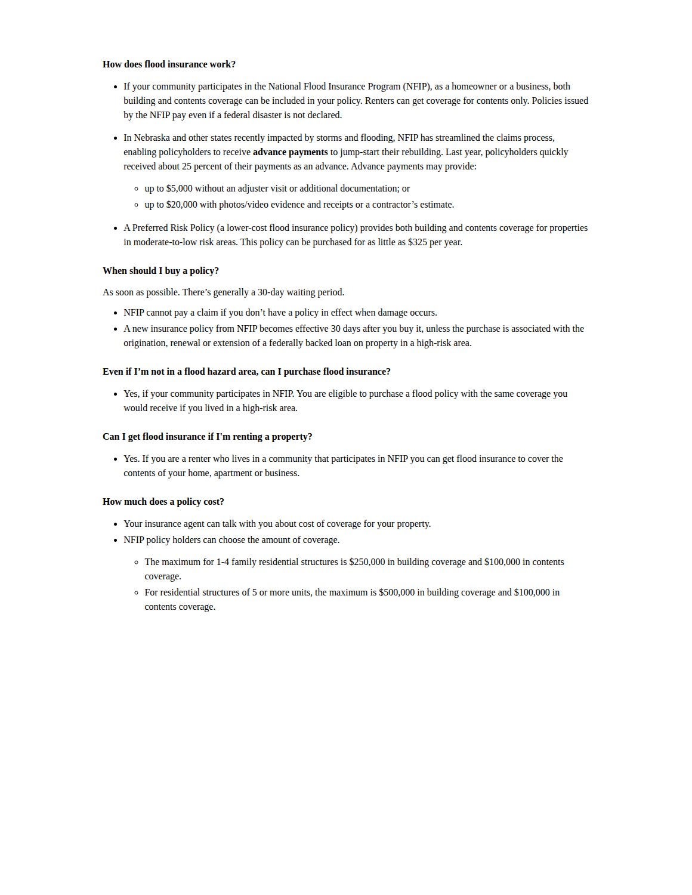How does flood insurance work?
If your community participates in the National Flood Insurance Program (NFIP), as a homeowner or a business, both building and contents coverage can be included in your policy. Renters can get coverage for contents only. Policies issued by the NFIP pay even if a federal disaster is not declared.
In Nebraska and other states recently impacted by storms and flooding, NFIP has streamlined the claims process, enabling policyholders to receive advance payments to jump-start their rebuilding. Last year, policyholders quickly received about 25 percent of their payments as an advance. Advance payments may provide:
up to $5,000 without an adjuster visit or additional documentation; or
up to $20,000 with photos/video evidence and receipts or a contractor’s estimate.
A Preferred Risk Policy (a lower-cost flood insurance policy) provides both building and contents coverage for properties in moderate-to-low risk areas. This policy can be purchased for as little as $325 per year.
When should I buy a policy?
As soon as possible. There’s generally a 30-day waiting period.
NFIP cannot pay a claim if you don’t have a policy in effect when damage occurs.
A new insurance policy from NFIP becomes effective 30 days after you buy it, unless the purchase is associated with the origination, renewal or extension of a federally backed loan on property in a high-risk area.
Even if I’m not in a flood hazard area, can I purchase flood insurance?
Yes, if your community participates in NFIP. You are eligible to purchase a flood policy with the same coverage you would receive if you lived in a high-risk area.
Can I get flood insurance if I'm renting a property?
Yes. If you are a renter who lives in a community that participates in NFIP you can get flood insurance to cover the contents of your home, apartment or business.
How much does a policy cost?
Your insurance agent can talk with you about cost of coverage for your property.
NFIP policy holders can choose the amount of coverage.
The maximum for 1-4 family residential structures is $250,000 in building coverage and $100,000 in contents coverage.
For residential structures of 5 or more units, the maximum is $500,000 in building coverage and $100,000 in contents coverage.